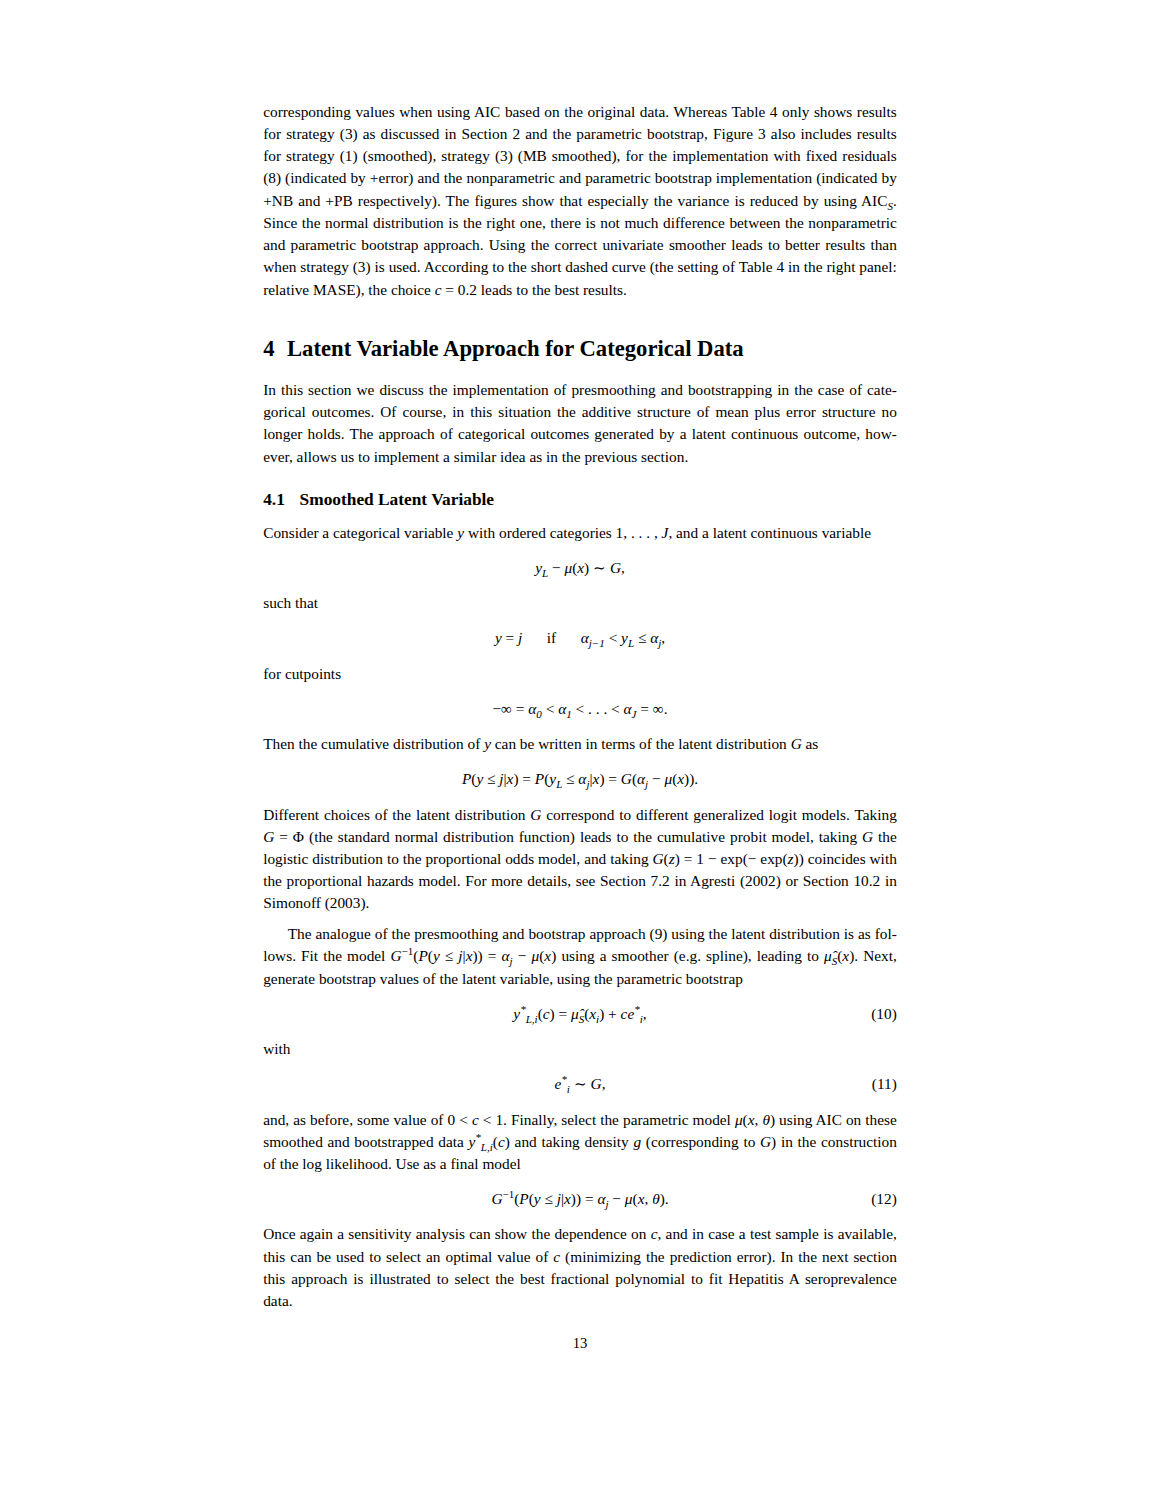corresponding values when using AIC based on the original data. Whereas Table 4 only shows results for strategy (3) as discussed in Section 2 and the parametric bootstrap, Figure 3 also includes results for strategy (1) (smoothed), strategy (3) (MB smoothed), for the implementation with fixed residuals (8) (indicated by +error) and the nonparametric and parametric bootstrap implementation (indicated by +NB and +PB respectively). The figures show that especially the variance is reduced by using AICS. Since the normal distribution is the right one, there is not much difference between the nonparametric and parametric bootstrap approach. Using the correct univariate smoother leads to better results than when strategy (3) is used. According to the short dashed curve (the setting of Table 4 in the right panel: relative MASE), the choice c = 0.2 leads to the best results.
4 Latent Variable Approach for Categorical Data
In this section we discuss the implementation of presmoothing and bootstrapping in the case of categorical outcomes. Of course, in this situation the additive structure of mean plus error structure no longer holds. The approach of categorical outcomes generated by a latent continuous outcome, however, allows us to implement a similar idea as in the previous section.
4.1 Smoothed Latent Variable
Consider a categorical variable y with ordered categories 1, . . . , J, and a latent continuous variable
yL − μ(x) ∼ G,
such that
y = j if αj−1 < yL ≤ αj,
for cutpoints
−∞ = α0 < α1 < . . . < αJ = ∞.
Then the cumulative distribution of y can be written in terms of the latent distribution G as
P(y ≤ j|x) = P(yL ≤ αj|x) = G(αj − μ(x)).
Different choices of the latent distribution G correspond to different generalized logit models. Taking G = Φ (the standard normal distribution function) leads to the cumulative probit model, taking G the logistic distribution to the proportional odds model, and taking G(z) = 1 − exp(− exp(z)) coincides with the proportional hazards model. For more details, see Section 7.2 in Agresti (2002) or Section 10.2 in Simonoff (2003).
The analogue of the presmoothing and bootstrap approach (9) using the latent distribution is as follows. Fit the model G−1(P(y ≤ j|x)) = αj − μ(x) using a smoother (e.g. spline), leading to μ̂S(x). Next, generate bootstrap values of the latent variable, using the parametric bootstrap
y*L,i(c) = μ̂S(xi) + ce*i,
(10)
with
e*i ∼ G,
(11)
and, as before, some value of 0 < c < 1. Finally, select the parametric model μ(x, θ) using AIC on these smoothed and bootstrapped data y*L,i(c) and taking density g (corresponding to G) in the construction of the log likelihood. Use as a final model
G−1(P(y ≤ j|x)) = αj − μ(x, θ).
(12)
Once again a sensitivity analysis can show the dependence on c, and in case a test sample is available, this can be used to select an optimal value of c (minimizing the prediction error). In the next section this approach is illustrated to select the best fractional polynomial to fit Hepatitis A seroprevalence data.
13